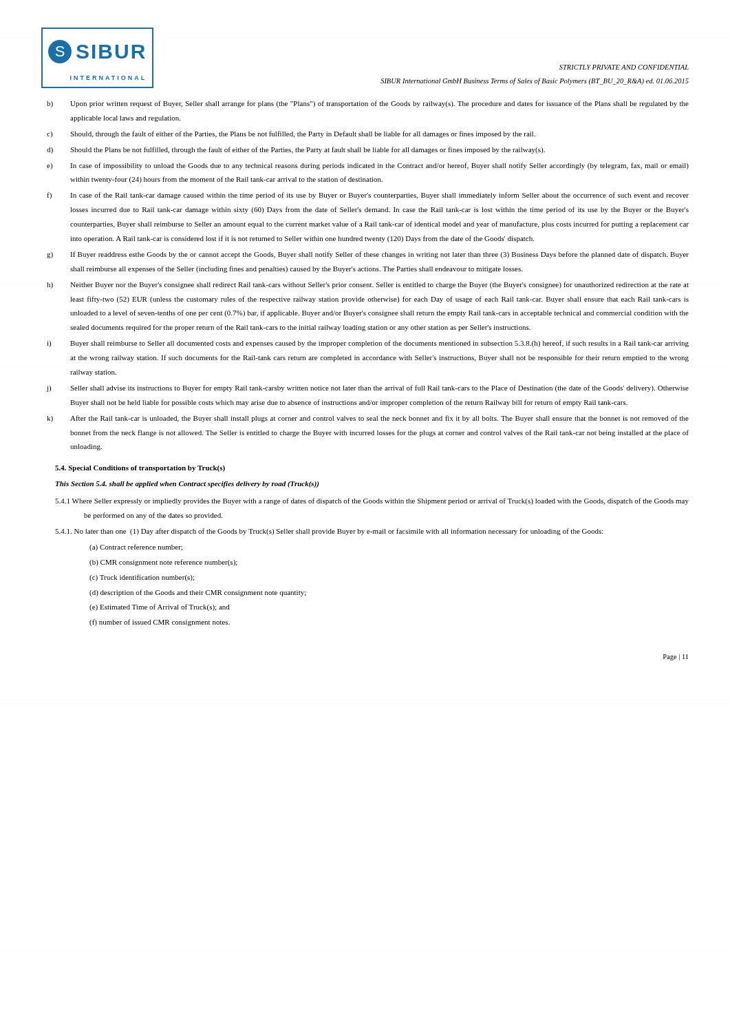SSIBUR
INTERNATIONAL
STRICTLY PRIVATE AND CONFIDENTIAL
SIBUR International GmbH Business Terms of Sales of Basic Polymers (BT_BU_20_R&A) ed. 01.06.2015
b) Upon prior written request of Buyer, Seller shall arrange for plans (the "Plans") of transportation of the Goods by railway(s). The procedure and dates for issuance of the Plans shall be regulated by the applicable local laws and regulation.
c) Should, through the fault of either of the Parties, the Plans be not fulfilled, the Party in Default shall be liable for all damages or fines imposed by the rail.
d) Should the Plans be not fulfilled, through the fault of either of the Parties, the Party at fault shall be liable for all damages or fines imposed by the railway(s).
e) In case of impossibility to unload the Goods due to any technical reasons during periods indicated in the Contract and/or hereof, Buyer shall notify Seller accordingly (by telegram, fax, mail or email) within twenty-four (24) hours from the moment of the Rail tank-car arrival to the station of destination.
f) In case of the Rail tank-car damage caused within the time period of its use by Buyer or Buyer's counterparties, Buyer shall immediately inform Seller about the occurrence of such event and recover losses incurred due to Rail tank-car damage within sixty (60) Days from the date of Seller's demand. In case the Rail tank-car is lost within the time period of its use by the Buyer or the Buyer's counterparties, Buyer shall reimburse to Seller an amount equal to the current market value of a Rail tank-car of identical model and year of manufacture, plus costs incurred for putting a replacement car into operation. A Rail tank-car is considered lost if it is not returned to Seller within one hundred twenty (120) Days from the date of the Goods' dispatch.
g) If Buyer readdress esthe Goods by the or cannot accept the Goods, Buyer shall notify Seller of these changes in writing not later than three (3) Business Days before the planned date of dispatch. Buyer shall reimburse all expenses of the Seller (including fines and penalties) caused by the Buyer's actions. The Parties shall endeavour to mitigate losses.
h) Neither Buyer nor the Buyer's consignee shall redirect Rail tank-cars without Seller's prior consent. Seller is entitled to charge the Buyer (the Buyer's consignee) for unauthorized redirection at the rate at least fifty-two (52) EUR (unless the customary rules of the respective railway station provide otherwise) for each Day of usage of each Rail tank-car. Buyer shall ensure that each Rail tank-cars is unloaded to a level of seven-tenths of one per cent (0.7%) bar, if applicable. Buyer and/or Buyer's consignee shall return the empty Rail tank-cars in acceptable technical and commercial condition with the sealed documents required for the proper return of the Rail tank-cars to the initial railway loading station or any other station as per Seller's instructions.
i) Buyer shall reimburse to Seller all documented costs and expenses caused by the improper completion of the documents mentioned in subsection 5.3.8.(h) hereof, if such results in a Rail tank-car arriving at the wrong railway station. If such documents for the Rail-tank cars return are completed in accordance with Seller's instructions, Buyer shall not be responsible for their return emptied to the wrong railway station.
j) Seller shall advise its instructions to Buyer for empty Rail tank-carsby written notice not later than the arrival of full Rail tank-cars to the Place of Destination (the date of the Goods' delivery). Otherwise Buyer shall not be held liable for possible costs which may arise due to absence of instructions and/or improper completion of the return Railway bill for return of empty Rail tank-cars.
k) After the Rail tank-car is unloaded, the Buyer shall install plugs at corner and control valves to seal the neck bonnet and fix it by all bolts. The Buyer shall ensure that the bonnet is not removed of the bonnet from the neck flange is not allowed. The Seller is entitled to charge the Buyer with incurred losses for the plugs at corner and control valves of the Rail tank-car not being installed at the place of unloading.
5.4. Special Conditions of transportation by Truck(s)
This Section 5.4. shall be applied when Contract specifies delivery by road (Truck(s))
5.4.1 Where Seller expressly or impliedly provides the Buyer with a range of dates of dispatch of the Goods within the Shipment period or arrival of Truck(s) loaded with the Goods, dispatch of the Goods may be performed on any of the dates so provided.
5.4.1. No later than one (1) Day after dispatch of the Goods by Truck(s) Seller shall provide Buyer by e-mail or facsimile with all information necessary for unloading of the Goods:
(a) Contract reference number;
(b) CMR consignment note reference number(s);
(c) Truck identification number(s);
(d) description of the Goods and their CMR consignment note quantity;
(e) Estimated Time of Arrival of Truck(s); and
(f) number of issued CMR consignment notes.
Page | 11